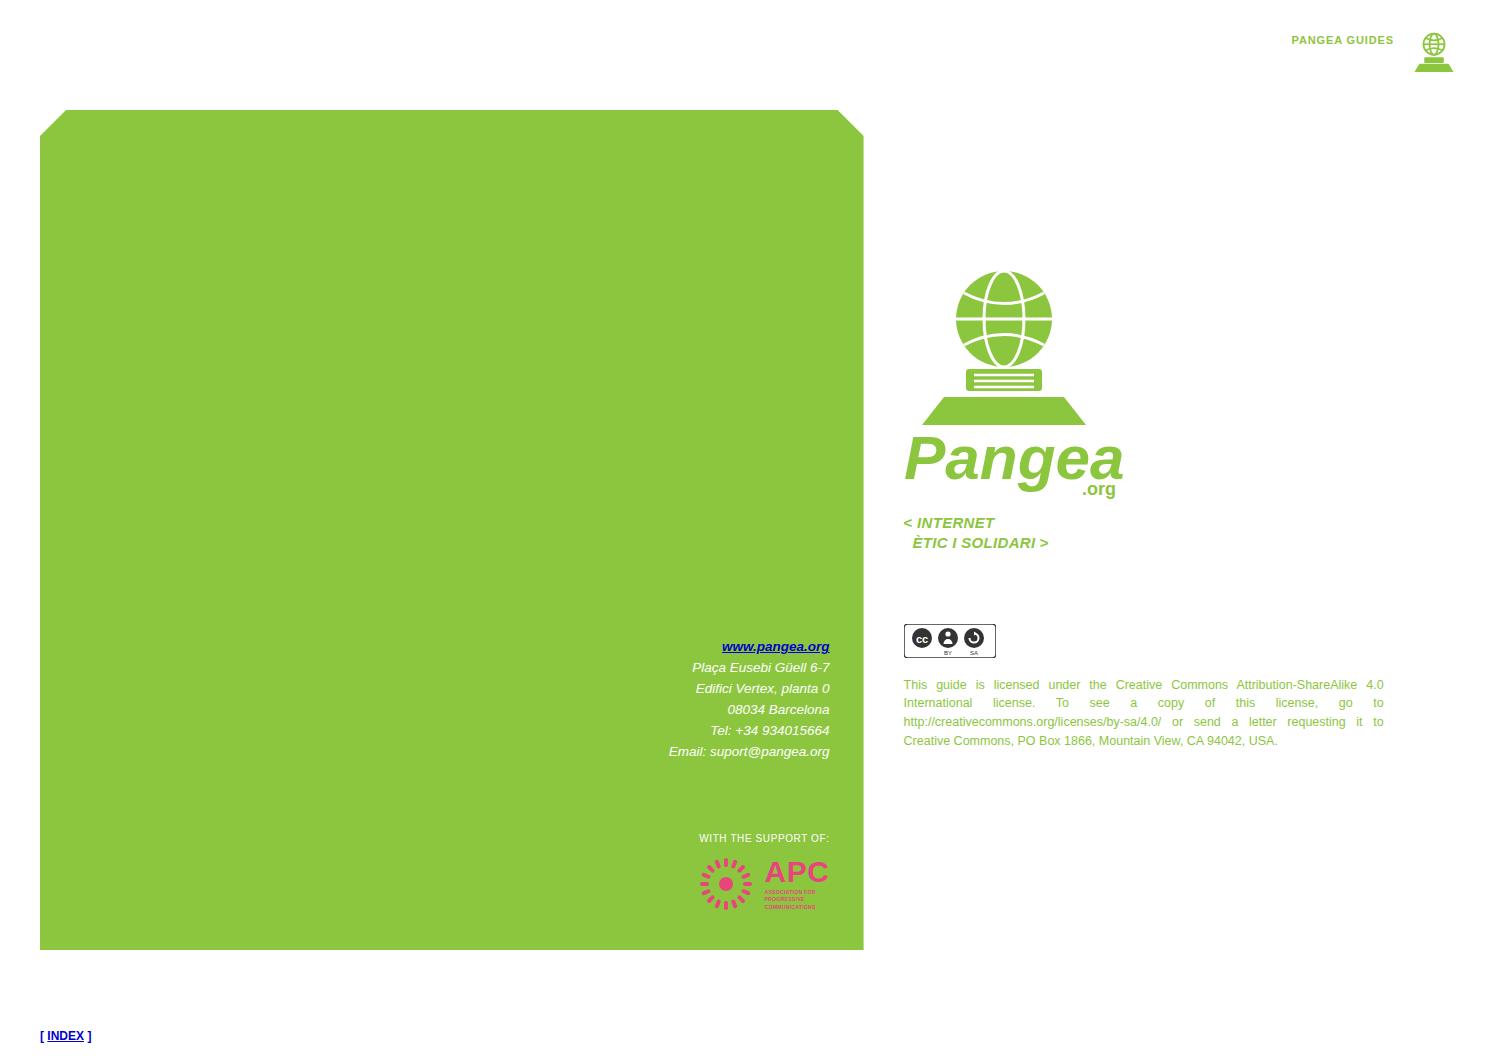Pangea Guides
www.pangea.org Plaça Eusebi Güell 6-7 Edifici Vertex, planta 0 08034 Barcelona Tel: +34 934015664 Email: suport@pangea.org
With the support of:
APC Association for
Progressive
Communications
Pangea .org
< INTERNET
ÈTIC I SOLIDARI >
cc BY SA
This guide is licensed under the Creative Commons Attribution-ShareAlike 4.0 International license. To see a copy of this license, go to http://creativecommons.org/licenses/by-sa/4.0/ or send a letter requesting it to Creative Commons, PO Box 1866, Mountain View, CA 94042, USA.
[ INDEX ]